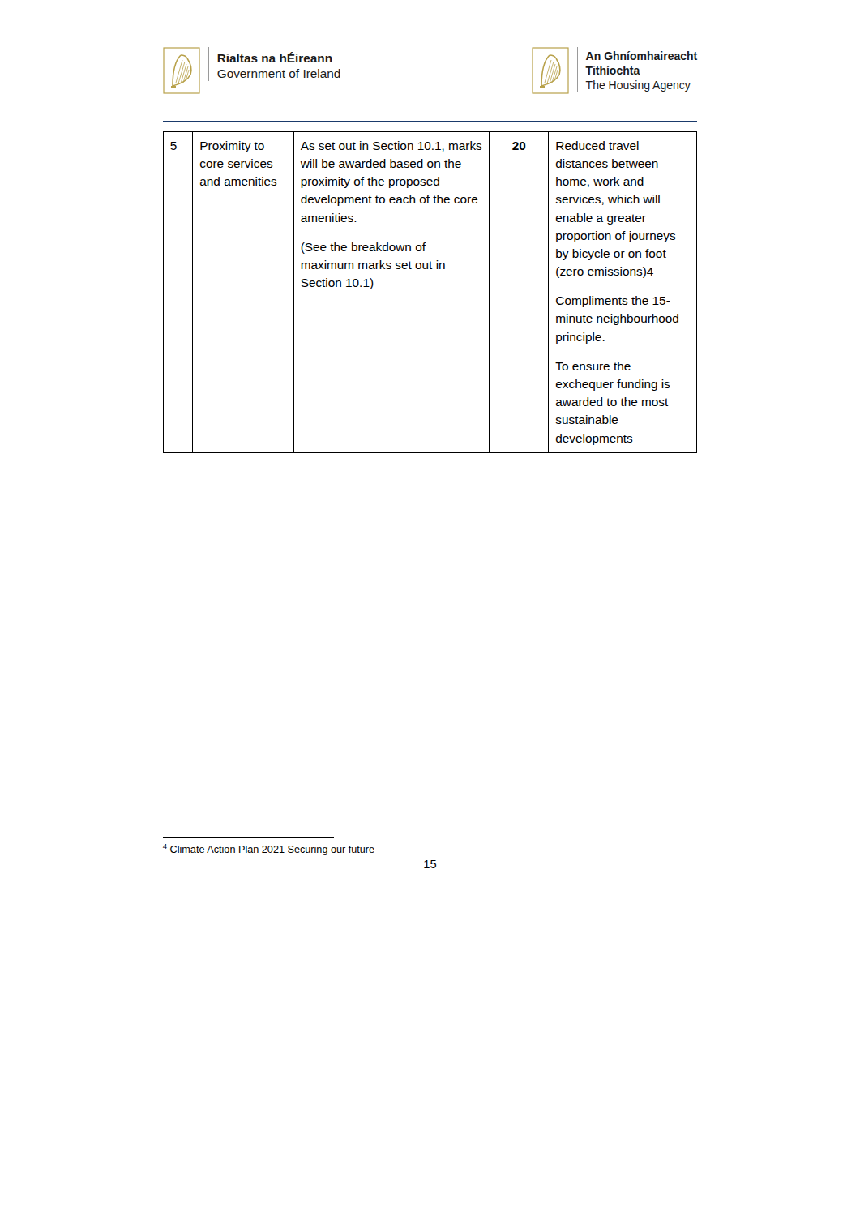Rialtas na hÉireann
Government of Ireland
An Ghníomhaireacht
Tithíochta
The Housing Agency
| 5 | Proximity to core services and amenities | As set out in Section 10.1, marks will be awarded based on the proximity of the proposed development to each of the core amenities. (See the breakdown of maximum marks set out in Section 10.1) | 20 | Reduced travel distances between home, work and services, which will enable a greater proportion of journeys by bicycle or on foot (zero emissions)4 Compliments the 15-minute neighbourhood principle. To ensure the exchequer funding is awarded to the most sustainable developments |
4 Climate Action Plan 2021 Securing our future
15